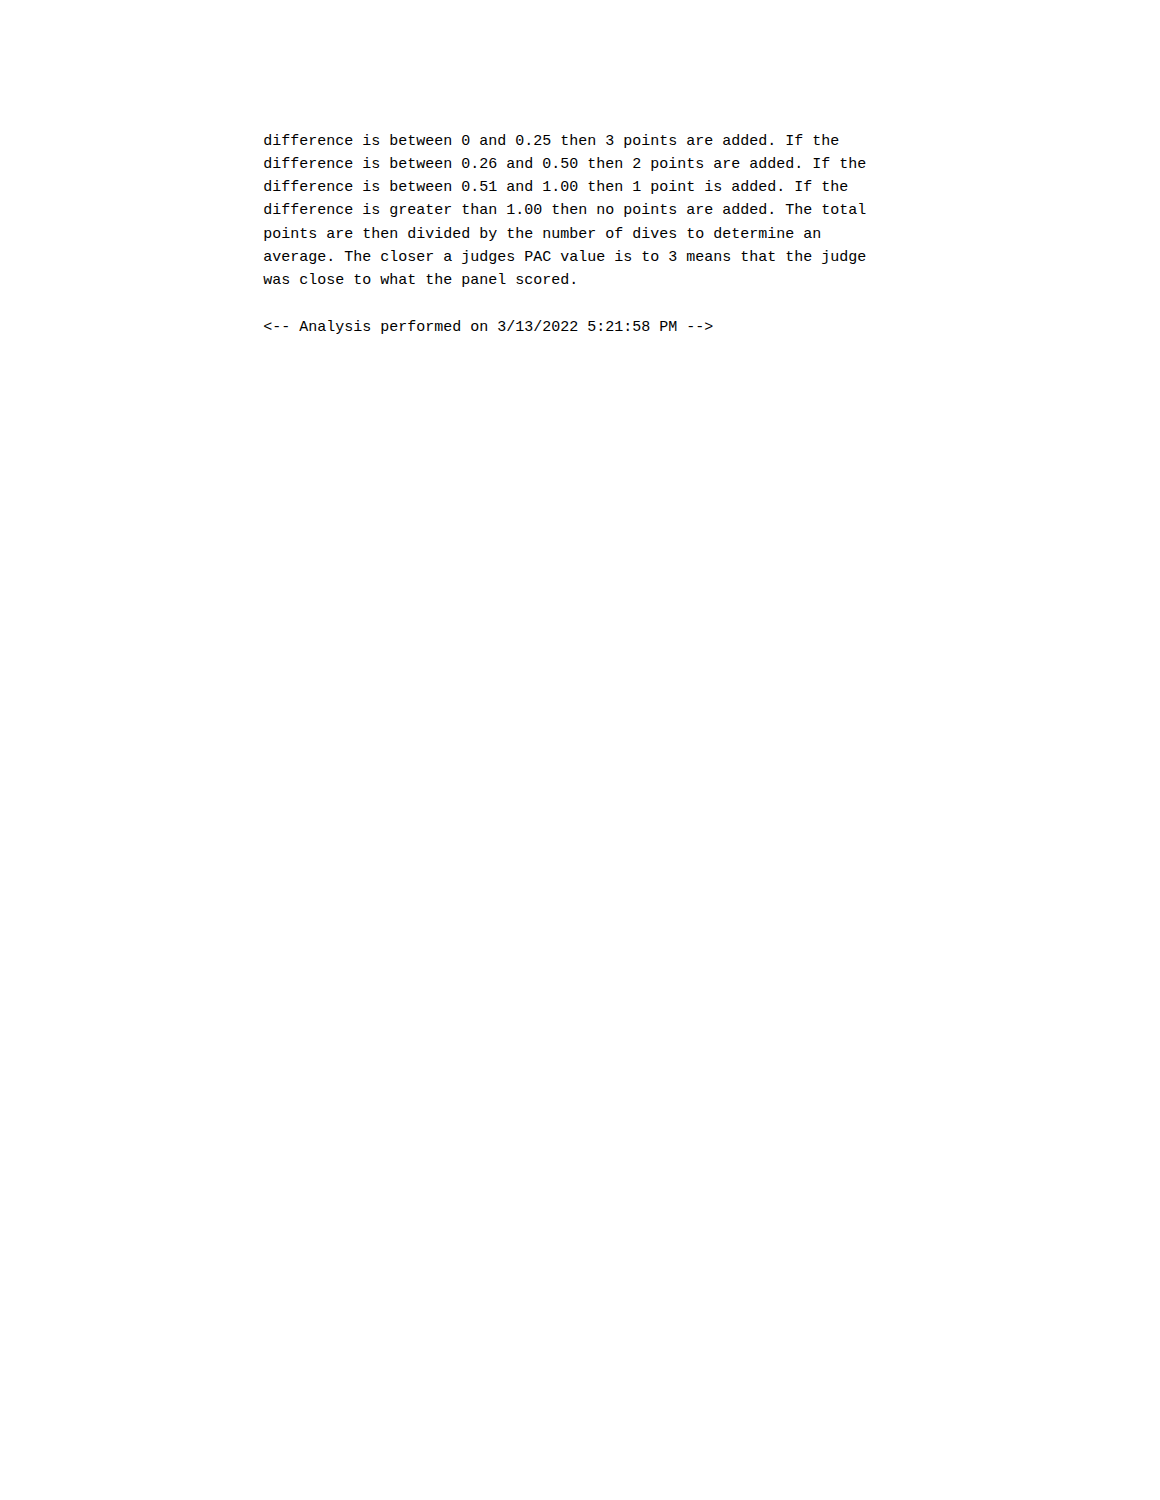difference is between 0 and 0.25 then 3 points are added. If the difference is between 0.26 and 0.50 then 2 points are added. If the difference is between 0.51 and 1.00 then 1 point is added. If the difference is greater than 1.00 then no points are added. The total points are then divided by the number of dives to determine an average. The closer a judges PAC value is to 3 means that the judge was close to what the panel scored.
<-- Analysis performed on 3/13/2022 5:21:58 PM -->